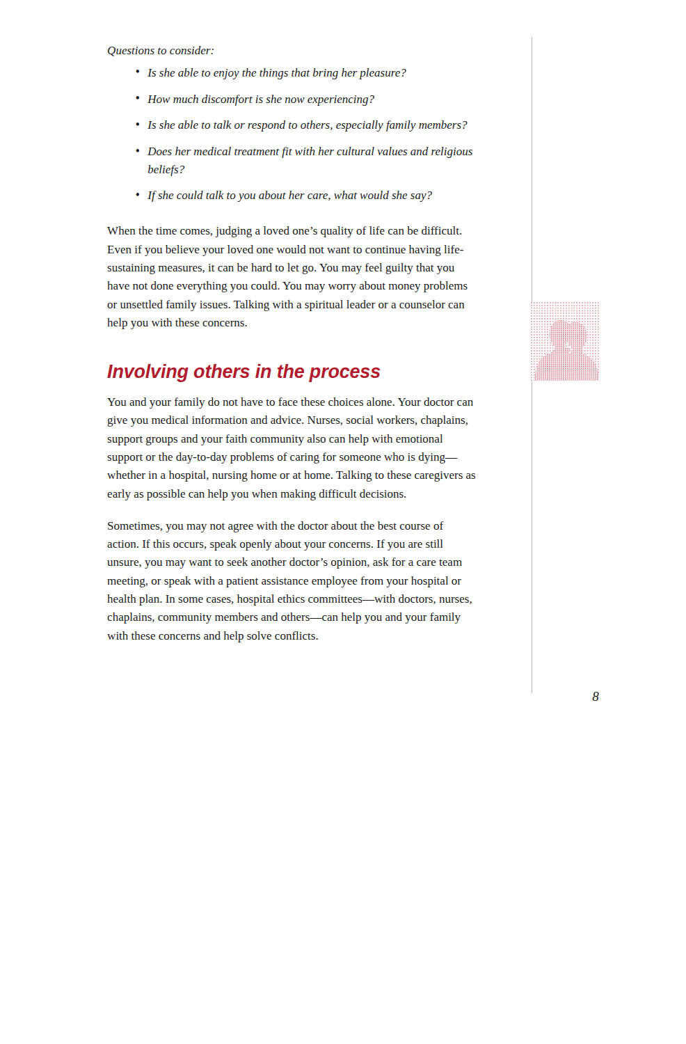Questions to consider:
Is she able to enjoy the things that bring her pleasure?
How much discomfort is she now experiencing?
Is she able to talk or respond to others, especially family members?
Does her medical treatment fit with her cultural values and religious beliefs?
If she could talk to you about her care, what would she say?
When the time comes, judging a loved one’s quality of life can be difficult. Even if you believe your loved one would not want to continue having life-sustaining measures, it can be hard to let go. You may feel guilty that you have not done everything you could. You may worry about money problems or unsettled family issues. Talking with a spiritual leader or a counselor can help you with these concerns.
Involving others in the process
You and your family do not have to face these choices alone. Your doctor can give you medical information and advice. Nurses, social workers, chaplains, support groups and your faith community also can help with emotional support or the day-to-day problems of caring for someone who is dying—whether in a hospital, nursing home or at home. Talking to these caregivers as early as possible can help you when making difficult decisions.
Sometimes, you may not agree with the doctor about the best course of action. If this occurs, speak openly about your concerns. If you are still unsure, you may want to seek another doctor’s opinion, ask for a care team meeting, or speak with a patient assistance employee from your hospital or health plan. In some cases, hospital ethics committees—with doctors, nurses, chaplains, community members and others—can help you and your family with these concerns and help solve conflicts.
8